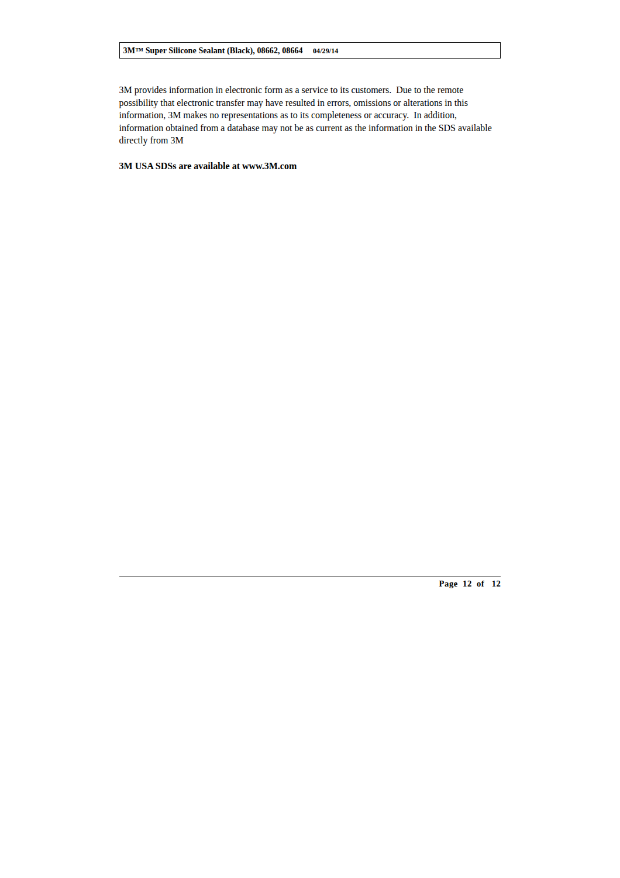3M™ Super Silicone Sealant (Black), 08662, 0866404/29/14
3M provides information in electronic form as a service to its customers. Due to the remote possibility that electronic transfer may have resulted in errors, omissions or alterations in this information, 3M makes no representations as to its completeness or accuracy. In addition, information obtained from a database may not be as current as the information in the SDS available directly from 3M
3M USA SDSs are available at www.3M.com
Page 12 of 12